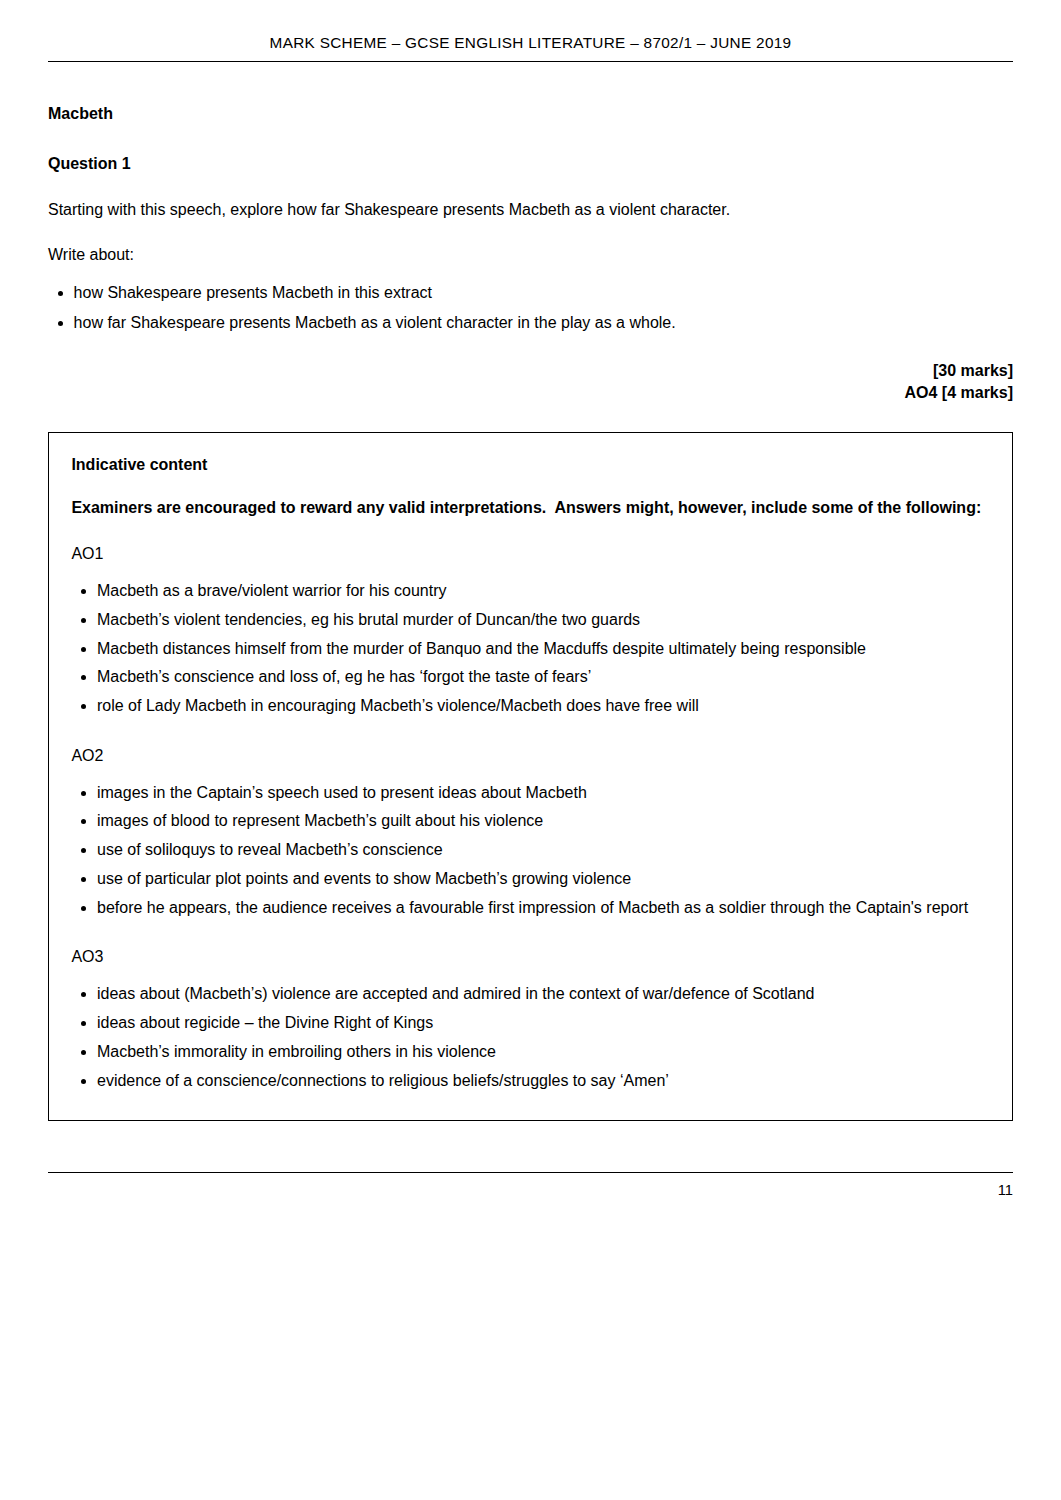MARK SCHEME – GCSE ENGLISH LITERATURE – 8702/1 – JUNE 2019
Macbeth
Question 1
Starting with this speech, explore how far Shakespeare presents Macbeth as a violent character.
Write about:
how Shakespeare presents Macbeth in this extract
how far Shakespeare presents Macbeth as a violent character in the play as a whole.
[30 marks]
AO4 [4 marks]
Indicative content
Examiners are encouraged to reward any valid interpretations. Answers might, however, include some of the following:
AO1
Macbeth as a brave/violent warrior for his country
Macbeth’s violent tendencies, eg his brutal murder of Duncan/the two guards
Macbeth distances himself from the murder of Banquo and the Macduffs despite ultimately being responsible
Macbeth’s conscience and loss of, eg he has ‘forgot the taste of fears’
role of Lady Macbeth in encouraging Macbeth’s violence/Macbeth does have free will
AO2
images in the Captain’s speech used to present ideas about Macbeth
images of blood to represent Macbeth’s guilt about his violence
use of soliloquys to reveal Macbeth’s conscience
use of particular plot points and events to show Macbeth’s growing violence
before he appears, the audience receives a favourable first impression of Macbeth as a soldier through the Captain's report
AO3
ideas about (Macbeth’s) violence are accepted and admired in the context of war/defence of Scotland
ideas about regicide – the Divine Right of Kings
Macbeth’s immorality in embroiling others in his violence
evidence of a conscience/connections to religious beliefs/struggles to say ‘Amen’
11